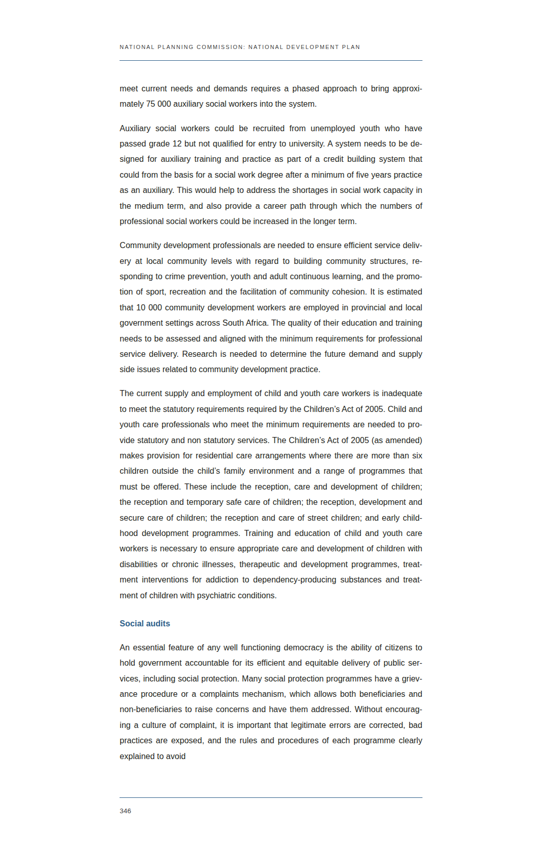National Planning Commission: National Development Plan
meet current needs and demands requires a phased approach to bring approximately 75 000 auxiliary social workers into the system.
Auxiliary social workers could be recruited from unemployed youth who have passed grade 12 but not qualified for entry to university. A system needs to be designed for auxiliary training and practice as part of a credit building system that could from the basis for a social work degree after a minimum of five years practice as an auxiliary. This would help to address the shortages in social work capacity in the medium term, and also provide a career path through which the numbers of professional social workers could be increased in the longer term.
Community development professionals are needed to ensure efficient service delivery at local community levels with regard to building community structures, responding to crime prevention, youth and adult continuous learning, and the promotion of sport, recreation and the facilitation of community cohesion. It is estimated that 10 000 community development workers are employed in provincial and local government settings across South Africa. The quality of their education and training needs to be assessed and aligned with the minimum requirements for professional service delivery. Research is needed to determine the future demand and supply side issues related to community development practice.
The current supply and employment of child and youth care workers is inadequate to meet the statutory requirements required by the Children’s Act of 2005. Child and youth care professionals who meet the minimum requirements are needed to provide statutory and non statutory services. The Children’s Act of 2005 (as amended) makes provision for residential care arrangements where there are more than six children outside the child’s family environment and a range of programmes that must be offered. These include the reception, care and development of children; the reception and temporary safe care of children; the reception, development and secure care of children; the reception and care of street children; and early childhood development programmes. Training and education of child and youth care workers is necessary to ensure appropriate care and development of children with disabilities or chronic illnesses, therapeutic and development programmes, treatment interventions for addiction to dependency-producing substances and treatment of children with psychiatric conditions.
Social audits
An essential feature of any well functioning democracy is the ability of citizens to hold government accountable for its efficient and equitable delivery of public services, including social protection. Many social protection programmes have a grievance procedure or a complaints mechanism, which allows both beneficiaries and non-beneficiaries to raise concerns and have them addressed. Without encouraging a culture of complaint, it is important that legitimate errors are corrected, bad practices are exposed, and the rules and procedures of each programme clearly explained to avoid
346